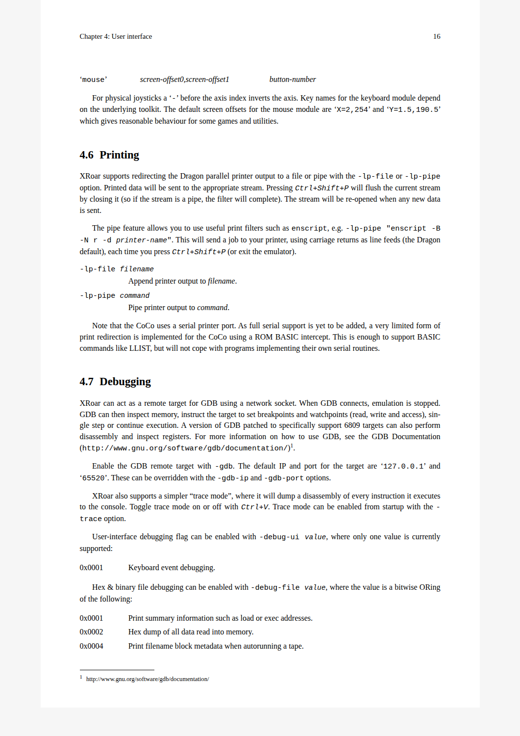Chapter 4: User interface 16
‘mouse’ screen-offset0,screen-offset1 button-number
For physical joysticks a ‘-’ before the axis index inverts the axis. Key names for the keyboard module depend on the underlying toolkit. The default screen offsets for the mouse module are ‘X=2,254’ and ‘Y=1.5,190.5’ which gives reasonable behaviour for some games and utilities.
4.6 Printing
XRoar supports redirecting the Dragon parallel printer output to a file or pipe with the -lp-file or -lp-pipe option. Printed data will be sent to the appropriate stream. Pressing Ctrl+Shift+P will flush the current stream by closing it (so if the stream is a pipe, the filter will complete). The stream will be re-opened when any new data is sent.
The pipe feature allows you to use useful print filters such as enscript, e.g. -lp-pipe "enscript -B -N r -d printer-name". This will send a job to your printer, using carriage returns as line feeds (the Dragon default), each time you press Ctrl+Shift+P (or exit the emulator).
-lp-file filename
Append printer output to filename.
-lp-pipe command
Pipe printer output to command.
Note that the CoCo uses a serial printer port. As full serial support is yet to be added, a very limited form of print redirection is implemented for the CoCo using a ROM BASIC intercept. This is enough to support BASIC commands like LLIST, but will not cope with programs implementing their own serial routines.
4.7 Debugging
XRoar can act as a remote target for GDB using a network socket. When GDB connects, emulation is stopped. GDB can then inspect memory, instruct the target to set breakpoints and watchpoints (read, write and access), single step or continue execution. A version of GDB patched to specifically support 6809 targets can also perform disassembly and inspect registers. For more information on how to use GDB, see the GDB Documentation (http://www.gnu.org/software/gdb/documentation/)1.
Enable the GDB remote target with -gdb. The default IP and port for the target are ‘127.0.0.1’ and ‘65520’. These can be overridden with the -gdb-ip and -gdb-port options.
XRoar also supports a simpler “trace mode”, where it will dump a disassembly of every instruction it executes to the console. Toggle trace mode on or off with Ctrl+V. Trace mode can be enabled from startup with the -trace option.
User-interface debugging flag can be enabled with -debug-ui value, where only one value is currently supported:
0x0001
Keyboard event debugging.
Hex & binary file debugging can be enabled with -debug-file value, where the value is a bitwise ORing of the following:
0x0001
Print summary information such as load or exec addresses.
0x0002
Hex dump of all data read into memory.
0x0004
Print filename block metadata when autorunning a tape.
1 http://www.gnu.org/software/gdb/documentation/